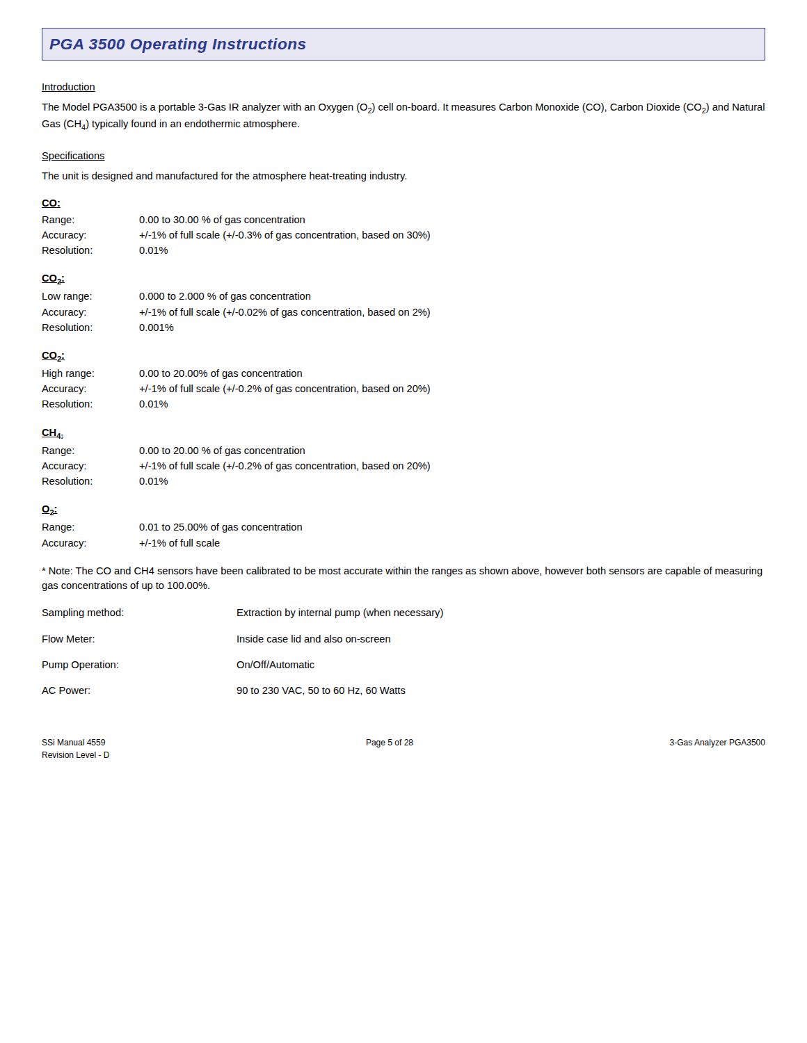PGA 3500 Operating Instructions
Introduction
The Model PGA3500 is a portable 3-Gas IR analyzer with an Oxygen (O2) cell on-board. It measures Carbon Monoxide (CO), Carbon Dioxide (CO2) and Natural Gas (CH4) typically found in an endothermic atmosphere.
Specifications
The unit is designed and manufactured for the atmosphere heat-treating industry.
CO:
| Range: | 0.00 to 30.00 % of gas concentration |
| Accuracy: | +/-1% of full scale (+/-0.3% of gas concentration, based on 30%) |
| Resolution: | 0.01% |
CO2:
| Low range: | 0.000 to 2.000 % of gas concentration |
| Accuracy: | +/-1% of full scale (+/-0.02% of gas concentration, based on 2%) |
| Resolution: | 0.001% |
CO2:
| High range: | 0.00 to 20.00% of gas concentration |
| Accuracy: | +/-1% of full scale (+/-0.2% of gas concentration, based on 20%) |
| Resolution: | 0.01% |
CH4:
| Range: | 0.00 to 20.00 % of gas concentration |
| Accuracy: | +/-1% of full scale (+/-0.2% of gas concentration, based on 20%) |
| Resolution: | 0.01% |
O2:
| Range: | 0.01 to 25.00% of gas concentration |
| Accuracy: | +/-1% of full scale |
* Note: The CO and CH4 sensors have been calibrated to be most accurate within the ranges as shown above, however both sensors are capable of measuring gas concentrations of up to 100.00%.
| Sampling method: | Extraction by internal pump (when necessary) |
| Flow Meter: | Inside case lid and also on-screen |
| Pump Operation: | On/Off/Automatic |
| AC Power: | 90 to 230 VAC, 50 to 60 Hz, 60 Watts |
SSi Manual 4559 Revision Level - D
Page 5 of 28
3-Gas Analyzer PGA3500